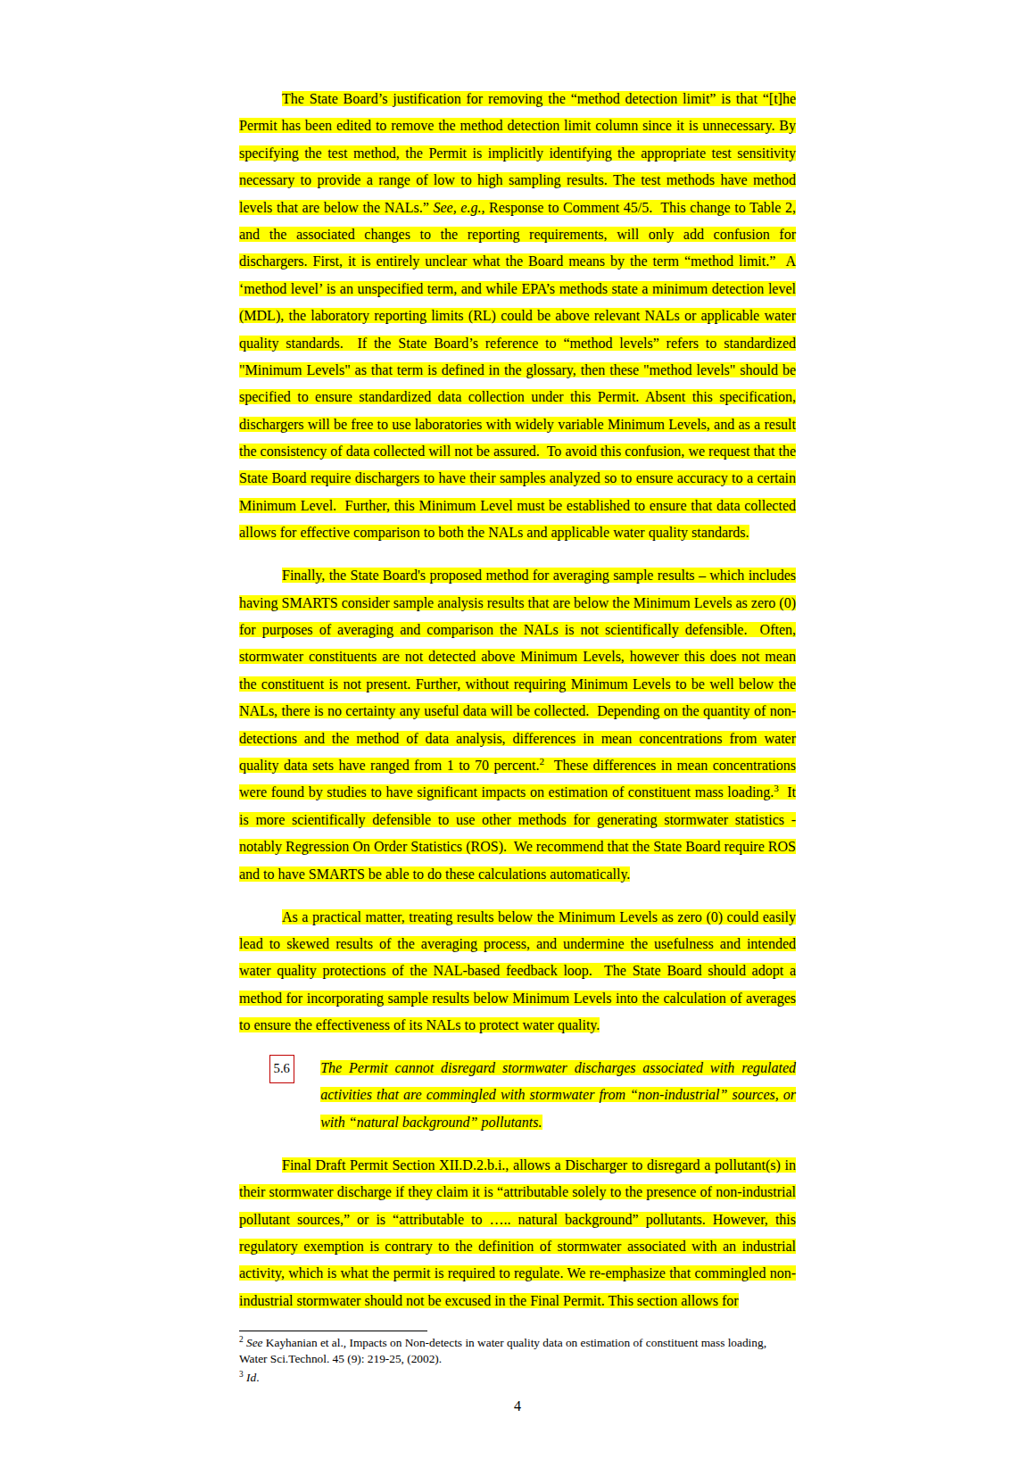The State Board’s justification for removing the “method detection limit” is that “[t]he Permit has been edited to remove the method detection limit column since it is unnecessary. By specifying the test method, the Permit is implicitly identifying the appropriate test sensitivity necessary to provide a range of low to high sampling results. The test methods have method levels that are below the NALs.” See, e.g., Response to Comment 45/5. This change to Table 2, and the associated changes to the reporting requirements, will only add confusion for dischargers. First, it is entirely unclear what the Board means by the term “method limit.” A ‘method level’ is an unspecified term, and while EPA’s methods state a minimum detection level (MDL), the laboratory reporting limits (RL) could be above relevant NALs or applicable water quality standards. If the State Board’s reference to “method levels” refers to standardized "Minimum Levels" as that term is defined in the glossary, then these "method levels" should be specified to ensure standardized data collection under this Permit. Absent this specification, dischargers will be free to use laboratories with widely variable Minimum Levels, and as a result the consistency of data collected will not be assured. To avoid this confusion, we request that the State Board require dischargers to have their samples analyzed so to ensure accuracy to a certain Minimum Level. Further, this Minimum Level must be established to ensure that data collected allows for effective comparison to both the NALs and applicable water quality standards.
Finally, the State Board's proposed method for averaging sample results – which includes having SMARTS consider sample analysis results that are below the Minimum Levels as zero (0) for purposes of averaging and comparison the NALs is not scientifically defensible. Often, stormwater constituents are not detected above Minimum Levels, however this does not mean the constituent is not present. Further, without requiring Minimum Levels to be well below the NALs, there is no certainty any useful data will be collected. Depending on the quantity of non-detections and the method of data analysis, differences in mean concentrations from water quality data sets have ranged from 1 to 70 percent.2 These differences in mean concentrations were found by studies to have significant impacts on estimation of constituent mass loading.3 It is more scientifically defensible to use other methods for generating stormwater statistics - notably Regression On Order Statistics (ROS). We recommend that the State Board require ROS and to have SMARTS be able to do these calculations automatically.
As a practical matter, treating results below the Minimum Levels as zero (0) could easily lead to skewed results of the averaging process, and undermine the usefulness and intended water quality protections of the NAL-based feedback loop. The State Board should adopt a method for incorporating sample results below Minimum Levels into the calculation of averages to ensure the effectiveness of its NALs to protect water quality.
5.6
4.
The Permit cannot disregard stormwater discharges associated with regulated activities that are commingled with stormwater from “non-industrial” sources, or with “natural background” pollutants.
Final Draft Permit Section XII.D.2.b.i., allows a Discharger to disregard a pollutant(s) in their stormwater discharge if they claim it is “attributable solely to the presence of non-industrial pollutant sources,” or is “attributable to ….. natural background” pollutants. However, this regulatory exemption is contrary to the definition of stormwater associated with an industrial activity, which is what the permit is required to regulate. We re-emphasize that commingled non-industrial stormwater should not be excused in the Final Permit. This section allows for
2 See Kayhanian et al., Impacts on Non-detects in water quality data on estimation of constituent mass loading, Water Sci.Technol. 45 (9): 219-25, (2002).
3 Id.
4